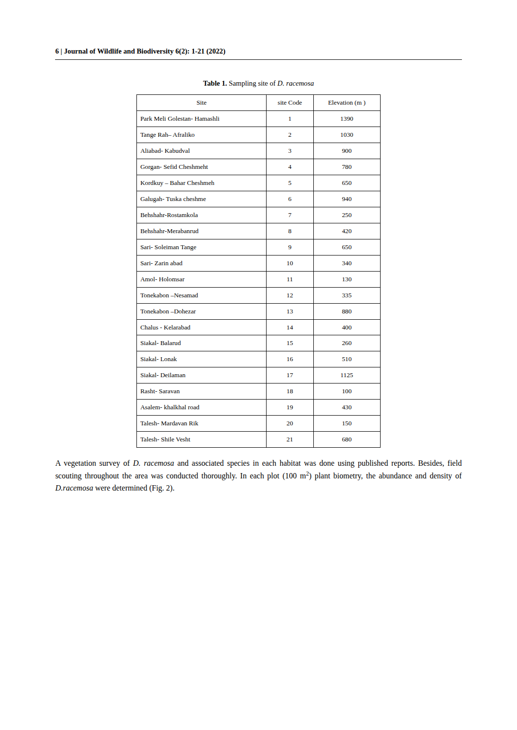6 | Journal of Wildlife and Biodiversity 6(2): 1-21 (2022)
Table 1. Sampling site of D. racemosa
| Site | site Code | Elevation (m ) |
| --- | --- | --- |
| Park Meli Golestan- Hamashli | 1 | 1390 |
| Tange Rah– Afraliko | 2 | 1030 |
| Aliabad- Kabudval | 3 | 900 |
| Gorgan- Sefid Cheshmeht | 4 | 780 |
| Kordkuy – Bahar Cheshmeh | 5 | 650 |
| Galugah- Tuska cheshme | 6 | 940 |
| Behshahr-Rostamkola | 7 | 250 |
| Behshahr-Merabanrud | 8 | 420 |
| Sari- Soleiman Tange | 9 | 650 |
| Sari- Zarin abad | 10 | 340 |
| Amol- Holomsar | 11 | 130 |
| Tonekabon –Nesamad | 12 | 335 |
| Tonekabon –Dohezar | 13 | 880 |
| Chalus - Kelarabad | 14 | 400 |
| Siakal- Balarud | 15 | 260 |
| Siakal- Lonak | 16 | 510 |
| Siakal- Deilaman | 17 | 1125 |
| Rasht- Saravan | 18 | 100 |
| Asalem- khalkhal road | 19 | 430 |
| Talesh- Mardavan Rik | 20 | 150 |
| Talesh- Shile Vesht | 21 | 680 |
A vegetation survey of D. racemosa and associated species in each habitat was done using published reports. Besides, field scouting throughout the area was conducted thoroughly. In each plot (100 m2) plant biometry, the abundance and density of D.racemosa were determined (Fig. 2).